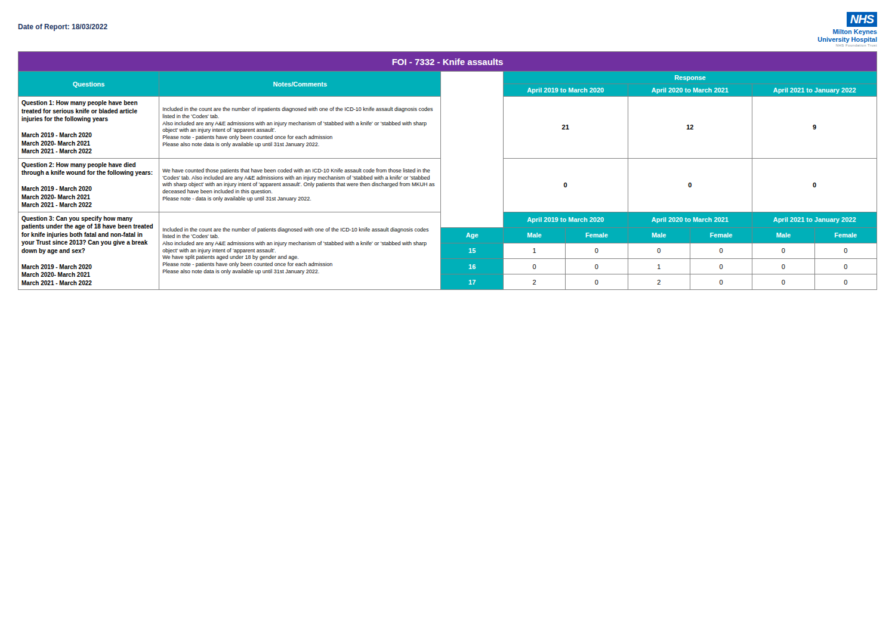Date of Report: 18/03/2022
NHS
Milton Keynes University Hospital
NHS Foundation Trust
| FOI - 7332 - Knife assaults |
| Questions | Notes/Comments | | Response |
| April 2019 to March 2020 | April 2020 to March 2021 | April 2021 to January 2022 |
| Question 1: How many people have been treated for serious knife or bladed article injuries for the following years March 2019 - March 2020 March 2020- March 2021 March 2021 - March 2022 | Included in the count are the number of inpatients diagnosed with one of the ICD-10 knife assault diagnosis codes listed in the 'Codes' tab. Also included are any A&E admissions with an injury mechanism of 'stabbed with a knife' or 'stabbed with sharp object' with an injury intent of 'apparent assault'. Please note - patients have only been counted once for each admission Please also note data is only available up until 31st January 2022. | | 21 | 12 | 9 |
| Question 2: How many people have died through a knife wound for the following years: March 2019 - March 2020 March 2020- March 2021 March 2021 - March 2022 | We have counted those patients that have been coded with an ICD-10 Knife assault code from those listed in the 'Codes' tab. Also included are any A&E admissions with an injury mechanism of 'stabbed with a knife' or 'stabbed with sharp object' with an injury intent of 'apparent assault'. Only patients that were then discharged from MKUH as deceased have been included in this question. Please note - data is only available up until 31st January 2022. | | 0 | 0 | 0 |
| Question 3: Can you specify how many patients under the age of 18 have been treated for knife injuries both fatal and non-fatal in your Trust since 2013? Can you give a break down by age and sex? March 2019 - March 2020 March 2020- March 2021 March 2021 - March 2022 | Included in the count are the number of patients diagnosed with one of the ICD-10 knife assault diagnosis codes listed in the 'Codes' tab. Also included are any A&E admissions with an injury mechanism of 'stabbed with a knife' or 'stabbed with sharp object' with an injury intent of 'apparent assault'. We have split patients aged under 18 by gender and age. Please note - patients have only been counted once for each admission Please also note data is only available up until 31st January 2022. | | April 2019 to March 2020 | April 2020 to March 2021 | April 2021 to January 2022 |
| Age | Male | Female | Male | Female | Male | Female |
| 15 | 1 | 0 | 0 | 0 | 0 | 0 |
| 16 | 0 | 0 | 1 | 0 | 0 | 0 |
| 17 | 2 | 0 | 2 | 0 | 0 | 0 |